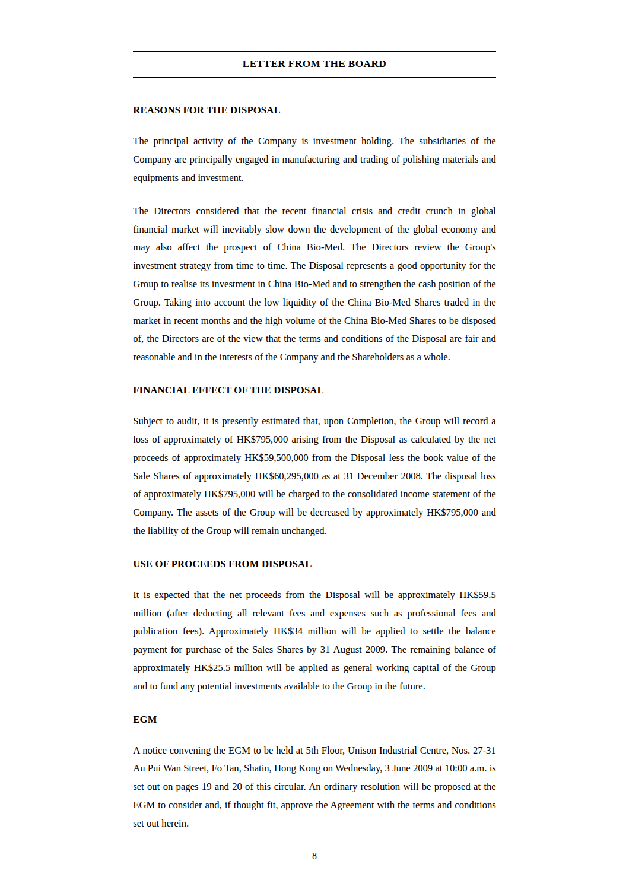LETTER FROM THE BOARD
REASONS FOR THE DISPOSAL
The principal activity of the Company is investment holding. The subsidiaries of the Company are principally engaged in manufacturing and trading of polishing materials and equipments and investment.
The Directors considered that the recent financial crisis and credit crunch in global financial market will inevitably slow down the development of the global economy and may also affect the prospect of China Bio-Med. The Directors review the Group's investment strategy from time to time. The Disposal represents a good opportunity for the Group to realise its investment in China Bio-Med and to strengthen the cash position of the Group. Taking into account the low liquidity of the China Bio-Med Shares traded in the market in recent months and the high volume of the China Bio-Med Shares to be disposed of, the Directors are of the view that the terms and conditions of the Disposal are fair and reasonable and in the interests of the Company and the Shareholders as a whole.
FINANCIAL EFFECT OF THE DISPOSAL
Subject to audit, it is presently estimated that, upon Completion, the Group will record a loss of approximately of HK$795,000 arising from the Disposal as calculated by the net proceeds of approximately HK$59,500,000 from the Disposal less the book value of the Sale Shares of approximately HK$60,295,000 as at 31 December 2008. The disposal loss of approximately HK$795,000 will be charged to the consolidated income statement of the Company. The assets of the Group will be decreased by approximately HK$795,000 and the liability of the Group will remain unchanged.
USE OF PROCEEDS FROM DISPOSAL
It is expected that the net proceeds from the Disposal will be approximately HK$59.5 million (after deducting all relevant fees and expenses such as professional fees and publication fees). Approximately HK$34 million will be applied to settle the balance payment for purchase of the Sales Shares by 31 August 2009. The remaining balance of approximately HK$25.5 million will be applied as general working capital of the Group and to fund any potential investments available to the Group in the future.
EGM
A notice convening the EGM to be held at 5th Floor, Unison Industrial Centre, Nos. 27-31 Au Pui Wan Street, Fo Tan, Shatin, Hong Kong on Wednesday, 3 June 2009 at 10:00 a.m. is set out on pages 19 and 20 of this circular. An ordinary resolution will be proposed at the EGM to consider and, if thought fit, approve the Agreement with the terms and conditions set out herein.
– 8 –